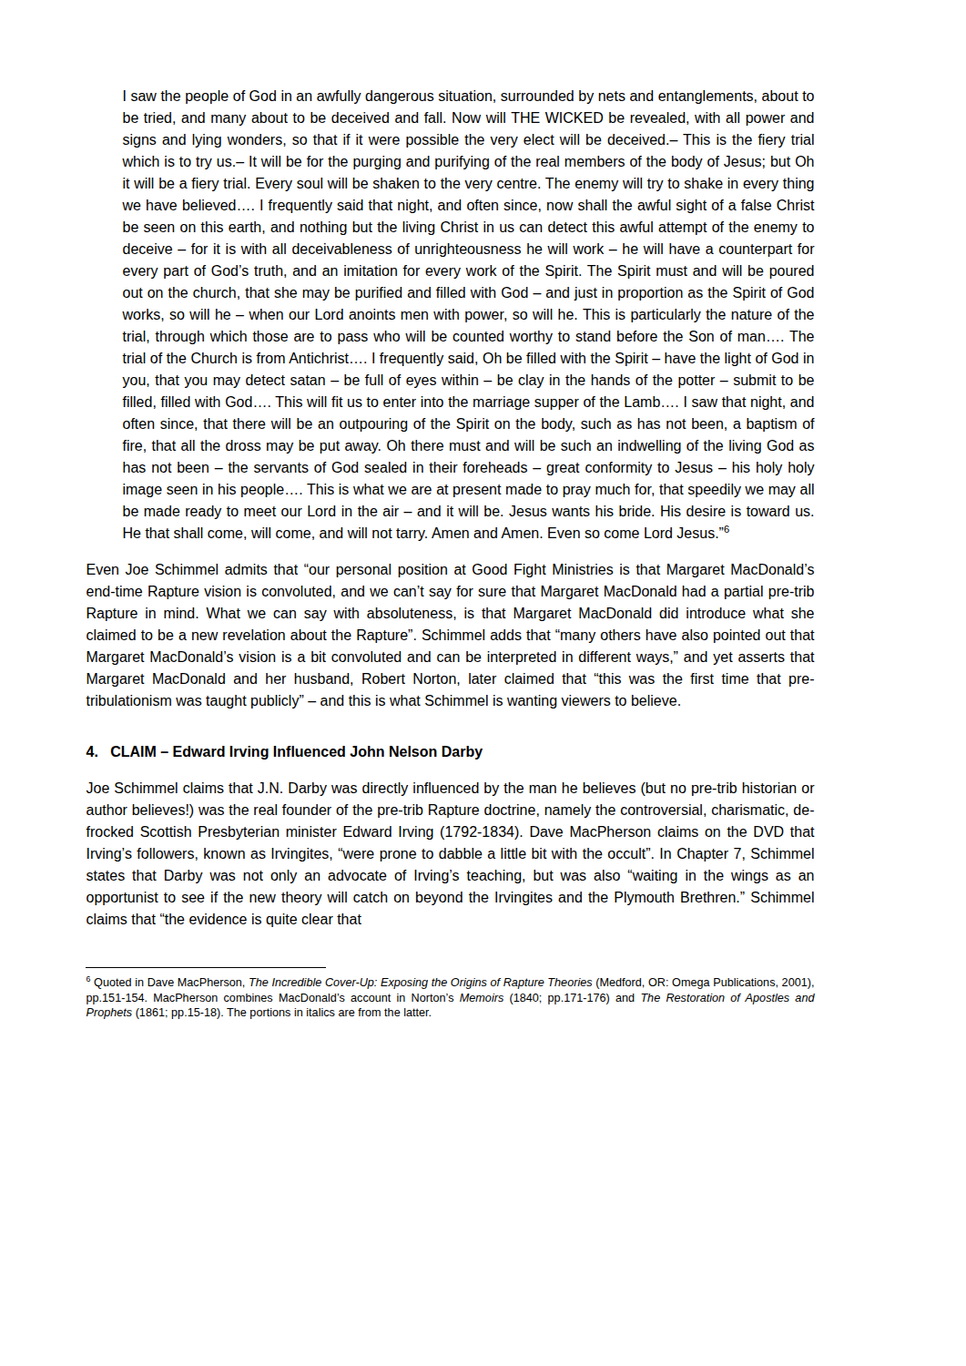I saw the people of God in an awfully dangerous situation, surrounded by nets and entanglements, about to be tried, and many about to be deceived and fall. Now will THE WICKED be revealed, with all power and signs and lying wonders, so that if it were possible the very elect will be deceived.– This is the fiery trial which is to try us.– It will be for the purging and purifying of the real members of the body of Jesus; but Oh it will be a fiery trial. Every soul will be shaken to the very centre. The enemy will try to shake in every thing we have believed…. I frequently said that night, and often since, now shall the awful sight of a false Christ be seen on this earth, and nothing but the living Christ in us can detect this awful attempt of the enemy to deceive – for it is with all deceivableness of unrighteousness he will work – he will have a counterpart for every part of God’s truth, and an imitation for every work of the Spirit. The Spirit must and will be poured out on the church, that she may be purified and filled with God – and just in proportion as the Spirit of God works, so will he – when our Lord anoints men with power, so will he. This is particularly the nature of the trial, through which those are to pass who will be counted worthy to stand before the Son of man…. The trial of the Church is from Antichrist…. I frequently said, Oh be filled with the Spirit – have the light of God in you, that you may detect satan – be full of eyes within – be clay in the hands of the potter – submit to be filled, filled with God…. This will fit us to enter into the marriage supper of the Lamb…. I saw that night, and often since, that there will be an outpouring of the Spirit on the body, such as has not been, a baptism of fire, that all the dross may be put away. Oh there must and will be such an indwelling of the living God as has not been – the servants of God sealed in their foreheads – great conformity to Jesus – his holy holy image seen in his people…. This is what we are at present made to pray much for, that speedily we may all be made ready to meet our Lord in the air – and it will be. Jesus wants his bride. His desire is toward us. He that shall come, will come, and will not tarry. Amen and Amen. Even so come Lord Jesus.”6
Even Joe Schimmel admits that “our personal position at Good Fight Ministries is that Margaret MacDonald’s end-time Rapture vision is convoluted, and we can’t say for sure that Margaret MacDonald had a partial pre-trib Rapture in mind. What we can say with absoluteness, is that Margaret MacDonald did introduce what she claimed to be a new revelation about the Rapture”. Schimmel adds that “many others have also pointed out that Margaret MacDonald’s vision is a bit convoluted and can be interpreted in different ways,” and yet asserts that Margaret MacDonald and her husband, Robert Norton, later claimed that “this was the first time that pre-tribulationism was taught publicly” – and this is what Schimmel is wanting viewers to believe.
4. CLAIM – Edward Irving Influenced John Nelson Darby
Joe Schimmel claims that J.N. Darby was directly influenced by the man he believes (but no pre-trib historian or author believes!) was the real founder of the pre-trib Rapture doctrine, namely the controversial, charismatic, de-frocked Scottish Presbyterian minister Edward Irving (1792-1834). Dave MacPherson claims on the DVD that Irving’s followers, known as Irvingites, “were prone to dabble a little bit with the occult”. In Chapter 7, Schimmel states that Darby was not only an advocate of Irving’s teaching, but was also “waiting in the wings as an opportunist to see if the new theory will catch on beyond the Irvingites and the Plymouth Brethren.” Schimmel claims that “the evidence is quite clear that
6 Quoted in Dave MacPherson, The Incredible Cover-Up: Exposing the Origins of Rapture Theories (Medford, OR: Omega Publications, 2001), pp.151-154. MacPherson combines MacDonald’s account in Norton’s Memoirs (1840; pp.171-176) and The Restoration of Apostles and Prophets (1861; pp.15-18). The portions in italics are from the latter.